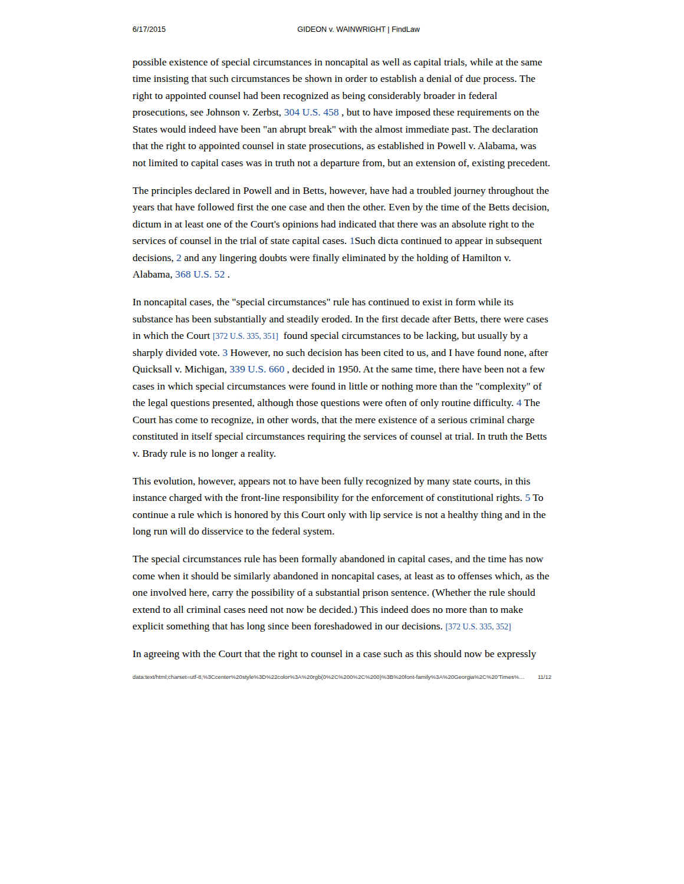6/17/2015 GIDEON v. WAINWRIGHT | FindLaw
possible existence of special circumstances in noncapital as well as capital trials, while at the same time insisting that such circumstances be shown in order to establish a denial of due process. The right to appointed counsel had been recognized as being considerably broader in federal prosecutions, see Johnson v. Zerbst, 304 U.S. 458 , but to have imposed these requirements on the States would indeed have been "an abrupt break" with the almost immediate past. The declaration that the right to appointed counsel in state prosecutions, as established in Powell v. Alabama, was not limited to capital cases was in truth not a departure from, but an extension of, existing precedent.
The principles declared in Powell and in Betts, however, have had a troubled journey throughout the years that have followed first the one case and then the other. Even by the time of the Betts decision, dictum in at least one of the Court's opinions had indicated that there was an absolute right to the services of counsel in the trial of state capital cases. 1 Such dicta continued to appear in subsequent decisions, 2 and any lingering doubts were finally eliminated by the holding of Hamilton v. Alabama, 368 U.S. 52 .
In noncapital cases, the "special circumstances" rule has continued to exist in form while its substance has been substantially and steadily eroded. In the first decade after Betts, there were cases in which the Court [372 U.S. 335, 351] found special circumstances to be lacking, but usually by a sharply divided vote. 3 However, no such decision has been cited to us, and I have found none, after Quicksall v. Michigan, 339 U.S. 660 , decided in 1950. At the same time, there have been not a few cases in which special circumstances were found in little or nothing more than the "complexity" of the legal questions presented, although those questions were often of only routine difficulty. 4 The Court has come to recognize, in other words, that the mere existence of a serious criminal charge constituted in itself special circumstances requiring the services of counsel at trial. In truth the Betts v. Brady rule is no longer a reality.
This evolution, however, appears not to have been fully recognized by many state courts, in this instance charged with the front-line responsibility for the enforcement of constitutional rights. 5 To continue a rule which is honored by this Court only with lip service is not a healthy thing and in the long run will do disservice to the federal system.
The special circumstances rule has been formally abandoned in capital cases, and the time has now come when it should be similarly abandoned in noncapital cases, at least as to offenses which, as the one involved here, carry the possibility of a substantial prison sentence. (Whether the rule should extend to all criminal cases need not now be decided.) This indeed does no more than to make explicit something that has long since been foreshadowed in our decisions. [372 U.S. 335, 352]
In agreeing with the Court that the right to counsel in a case such as this should now be expressly
data:text/html;charset=utf-8,%3Ccenter%20style%3D%22color%3A%20rgb(0%2C%200%2C%200)%3B%20font-family%3A%20Georgia%2C%20'Times%… 11/12